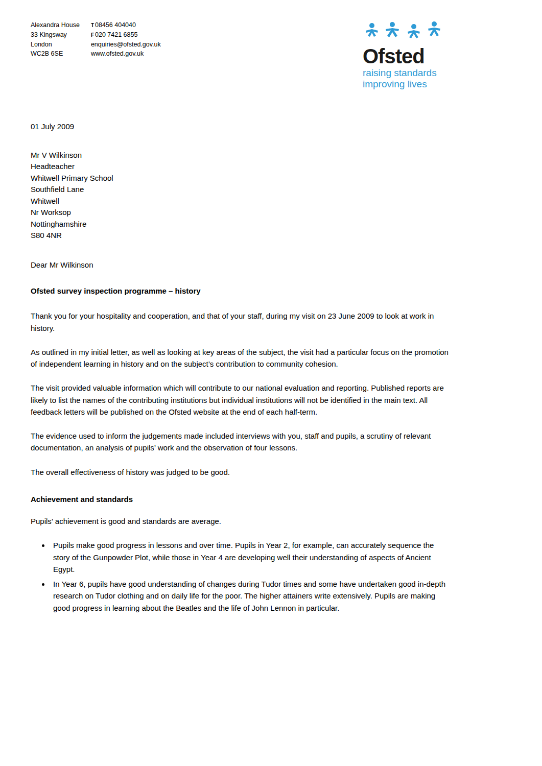Alexandra House
33 Kingsway
London
WC2B 6SE
T08456 404040
F020 7421 6855
enquiries@ofsted.gov.uk
www.ofsted.gov.uk
Ofsted
raising standards
improving lives
01 July 2009
Mr V Wilkinson
Headteacher
Whitwell Primary School
Southfield Lane
Whitwell
Nr Worksop
Nottinghamshire
S80 4NR
Dear Mr Wilkinson
Ofsted survey inspection programme – history
Thank you for your hospitality and cooperation, and that of your staff, during my visit on 23 June 2009 to look at work in history.
As outlined in my initial letter, as well as looking at key areas of the subject, the visit had a particular focus on the promotion of independent learning in history and on the subject’s contribution to community cohesion.
The visit provided valuable information which will contribute to our national evaluation and reporting. Published reports are likely to list the names of the contributing institutions but individual institutions will not be identified in the main text. All feedback letters will be published on the Ofsted website at the end of each half-term.
The evidence used to inform the judgements made included interviews with you, staff and pupils, a scrutiny of relevant documentation, an analysis of pupils’ work and the observation of four lessons.
The overall effectiveness of history was judged to be good.
Achievement and standards
Pupils’ achievement is good and standards are average.
Pupils make good progress in lessons and over time. Pupils in Year 2, for example, can accurately sequence the story of the Gunpowder Plot, while those in Year 4 are developing well their understanding of aspects of Ancient Egypt.
In Year 6, pupils have good understanding of changes during Tudor times and some have undertaken good in-depth research on Tudor clothing and on daily life for the poor. The higher attainers write extensively. Pupils are making good progress in learning about the Beatles and the life of John Lennon in particular.